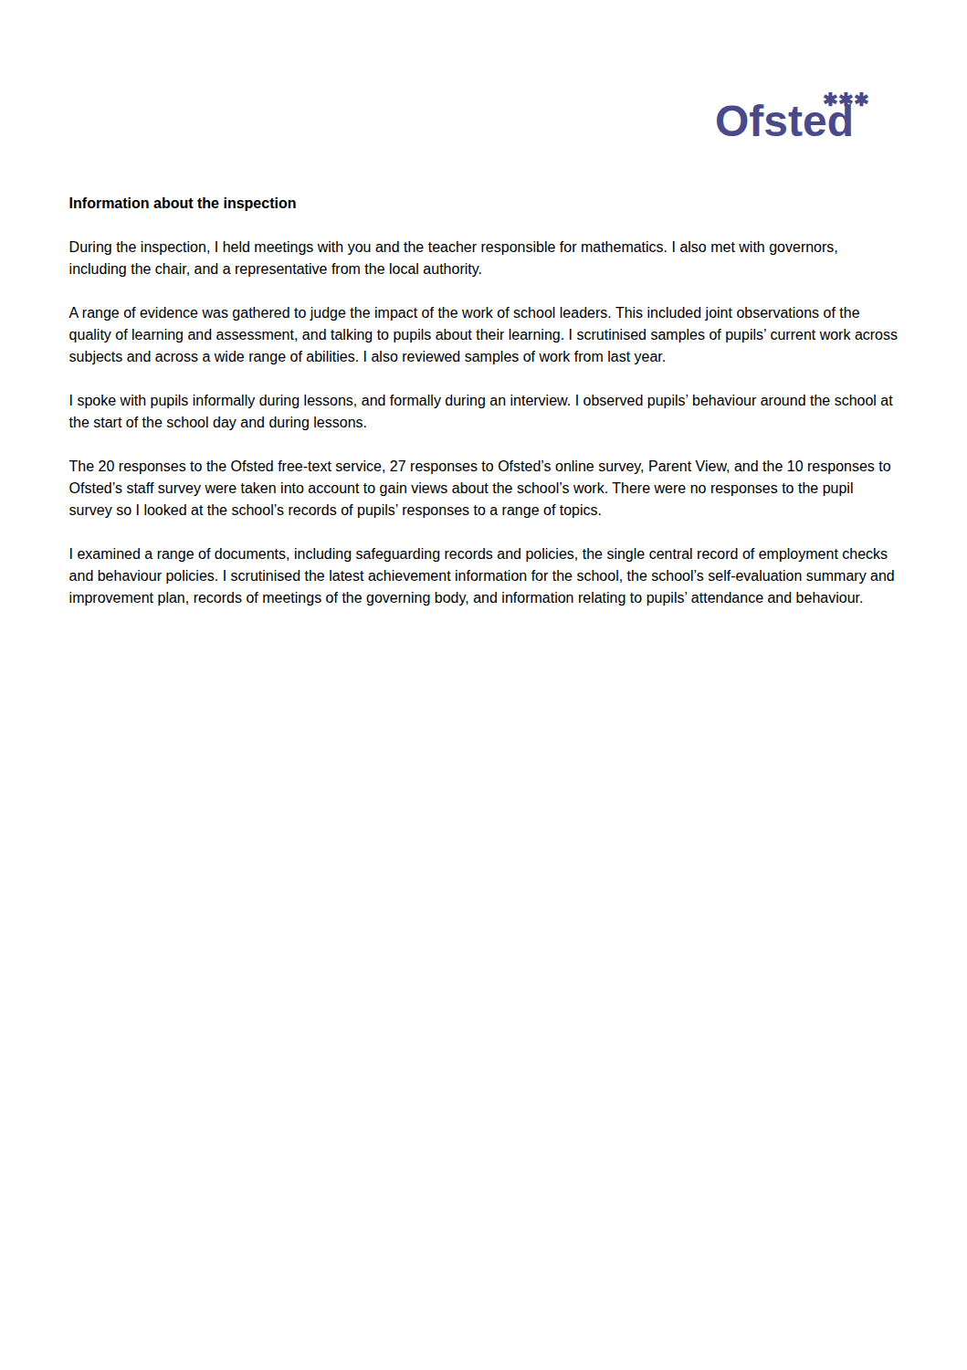Ofsted ✱✱✱
Information about the inspection
During the inspection, I held meetings with you and the teacher responsible for mathematics. I also met with governors, including the chair, and a representative from the local authority.
A range of evidence was gathered to judge the impact of the work of school leaders. This included joint observations of the quality of learning and assessment, and talking to pupils about their learning. I scrutinised samples of pupils’ current work across subjects and across a wide range of abilities. I also reviewed samples of work from last year.
I spoke with pupils informally during lessons, and formally during an interview. I observed pupils’ behaviour around the school at the start of the school day and during lessons.
The 20 responses to the Ofsted free-text service, 27 responses to Ofsted’s online survey, Parent View, and the 10 responses to Ofsted’s staff survey were taken into account to gain views about the school’s work. There were no responses to the pupil survey so I looked at the school’s records of pupils’ responses to a range of topics.
I examined a range of documents, including safeguarding records and policies, the single central record of employment checks and behaviour policies. I scrutinised the latest achievement information for the school, the school’s self-evaluation summary and improvement plan, records of meetings of the governing body, and information relating to pupils’ attendance and behaviour.